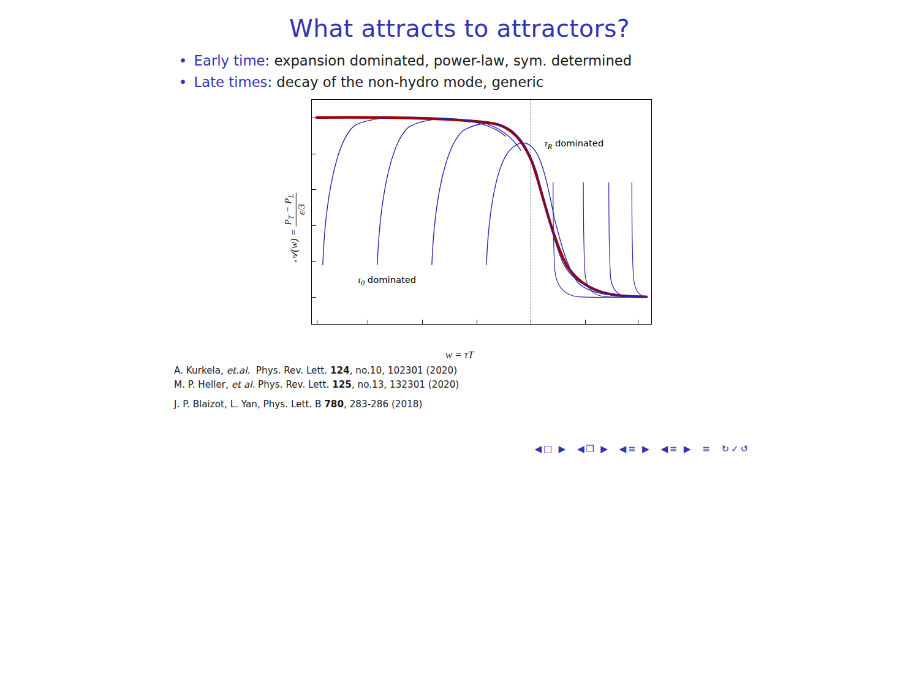What attracts to attractors?
Early time: expansion dominated, power-law, sym. determined
Late times: decay of the non-hydro mode, generic
𝒜(w) = PT − PL ε/3
0.0
0.5
1.0
1.5
2.0
2.5
10−4
0.001
0.010
0.100
1
10
100
τR dominated
τ0 dominated
w = τT
A. Kurkela, et.al. Phys. Rev. Lett. 124, no.10, 102301 (2020)
M. P. Heller, et al. Phys. Rev. Lett. 125, no.13, 132301 (2020)
J. P. Blaizot, L. Yan, Phys. Lett. B 780, 283-286 (2018)
◀□ ▶ ◀❐ ▶ ◀≡ ▶ ◀≡ ▶ ≡ ↻✓↺